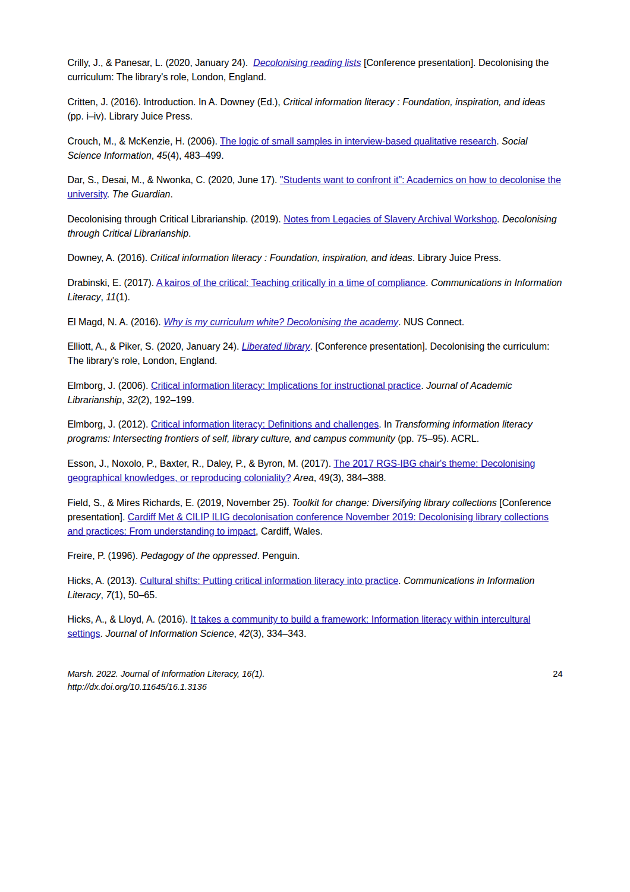Crilly, J., & Panesar, L. (2020, January 24). Decolonising reading lists [Conference presentation]. Decolonising the curriculum: The library's role, London, England.
Critten, J. (2016). Introduction. In A. Downey (Ed.), Critical information literacy : Foundation, inspiration, and ideas (pp. i–iv). Library Juice Press.
Crouch, M., & McKenzie, H. (2006). The logic of small samples in interview-based qualitative research. Social Science Information, 45(4), 483–499.
Dar, S., Desai, M., & Nwonka, C. (2020, June 17). "Students want to confront it": Academics on how to decolonise the university. The Guardian.
Decolonising through Critical Librarianship. (2019). Notes from Legacies of Slavery Archival Workshop. Decolonising through Critical Librarianship.
Downey, A. (2016). Critical information literacy : Foundation, inspiration, and ideas. Library Juice Press.
Drabinski, E. (2017). A kairos of the critical: Teaching critically in a time of compliance. Communications in Information Literacy, 11(1).
El Magd, N. A. (2016). Why is my curriculum white? Decolonising the academy. NUS Connect.
Elliott, A., & Piker, S. (2020, January 24). Liberated library. [Conference presentation]. Decolonising the curriculum: The library's role, London, England.
Elmborg, J. (2006). Critical information literacy: Implications for instructional practice. Journal of Academic Librarianship, 32(2), 192–199.
Elmborg, J. (2012). Critical information literacy: Definitions and challenges. In Transforming information literacy programs: Intersecting frontiers of self, library culture, and campus community (pp. 75–95). ACRL.
Esson, J., Noxolo, P., Baxter, R., Daley, P., & Byron, M. (2017). The 2017 RGS-IBG chair's theme: Decolonising geographical knowledges, or reproducing coloniality? Area, 49(3), 384–388.
Field, S., & Mires Richards, E. (2019, November 25). Toolkit for change: Diversifying library collections [Conference presentation]. Cardiff Met & CILIP ILIG decolonisation conference November 2019: Decolonising library collections and practices: From understanding to impact, Cardiff, Wales.
Freire, P. (1996). Pedagogy of the oppressed. Penguin.
Hicks, A. (2013). Cultural shifts: Putting critical information literacy into practice. Communications in Information Literacy, 7(1), 50–65.
Hicks, A., & Lloyd, A. (2016). It takes a community to build a framework: Information literacy within intercultural settings. Journal of Information Science, 42(3), 334–343.
Marsh. 2022. Journal of Information Literacy, 16(1).
http://dx.doi.org/10.11645/16.1.3136
24